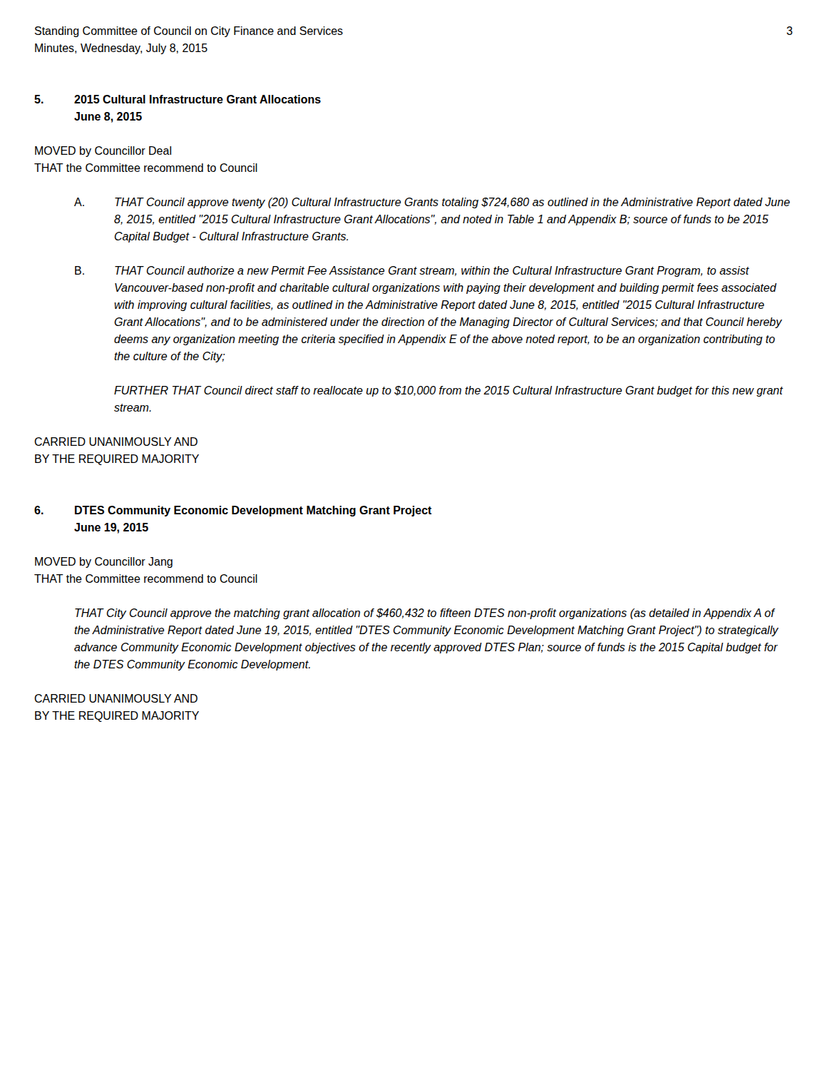Standing Committee of Council on City Finance and Services
Minutes, Wednesday, July 8, 2015
3
5.
2015 Cultural Infrastructure Grant Allocations
June 8, 2015
MOVED by Councillor Deal
THAT the Committee recommend to Council
A.
THAT Council approve twenty (20) Cultural Infrastructure Grants totaling $724,680 as outlined in the Administrative Report dated June 8, 2015, entitled "2015 Cultural Infrastructure Grant Allocations", and noted in Table 1 and Appendix B; source of funds to be 2015 Capital Budget - Cultural Infrastructure Grants.
B.
THAT Council authorize a new Permit Fee Assistance Grant stream, within the Cultural Infrastructure Grant Program, to assist Vancouver-based non-profit and charitable cultural organizations with paying their development and building permit fees associated with improving cultural facilities, as outlined in the Administrative Report dated June 8, 2015, entitled "2015 Cultural Infrastructure Grant Allocations", and to be administered under the direction of the Managing Director of Cultural Services; and that Council hereby deems any organization meeting the criteria specified in Appendix E of the above noted report, to be an organization contributing to the culture of the City;
FURTHER THAT Council direct staff to reallocate up to $10,000 from the 2015 Cultural Infrastructure Grant budget for this new grant stream.
CARRIED UNANIMOUSLY AND
BY THE REQUIRED MAJORITY
6.
DTES Community Economic Development Matching Grant Project
June 19, 2015
MOVED by Councillor Jang
THAT the Committee recommend to Council
THAT City Council approve the matching grant allocation of $460,432 to fifteen DTES non-profit organizations (as detailed in Appendix A of the Administrative Report dated June 19, 2015, entitled "DTES Community Economic Development Matching Grant Project") to strategically advance Community Economic Development objectives of the recently approved DTES Plan; source of funds is the 2015 Capital budget for the DTES Community Economic Development.
CARRIED UNANIMOUSLY AND
BY THE REQUIRED MAJORITY